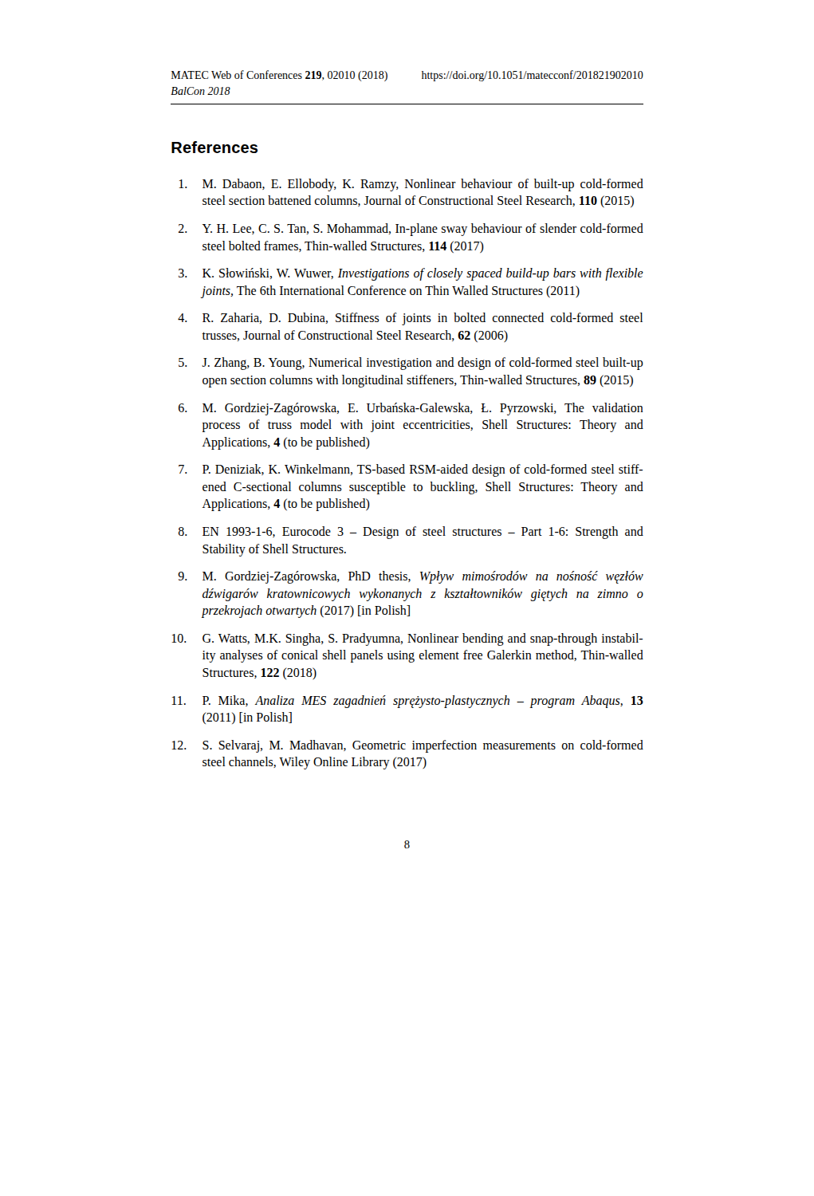MATEC Web of Conferences 219, 02010 (2018) https://doi.org/10.1051/matecconf/201821902010
BalCon 2018
References
M. Dabaon, E. Ellobody, K. Ramzy, Nonlinear behaviour of built-up cold-formed steel section battened columns, Journal of Constructional Steel Research, 110 (2015)
Y. H. Lee, C. S. Tan, S. Mohammad, In-plane sway behaviour of slender cold-formed steel bolted frames, Thin-walled Structures, 114 (2017)
K. Słowiński, W. Wuwer, Investigations of closely spaced build-up bars with flexible joints, The 6th International Conference on Thin Walled Structures (2011)
R. Zaharia, D. Dubina, Stiffness of joints in bolted connected cold-formed steel trusses, Journal of Constructional Steel Research, 62 (2006)
J. Zhang, B. Young, Numerical investigation and design of cold-formed steel built-up open section columns with longitudinal stiffeners, Thin-walled Structures, 89 (2015)
M. Gordziej-Zagórowska, E. Urbańska-Galewska, Ł. Pyrzowski, The validation process of truss model with joint eccentricities, Shell Structures: Theory and Applications, 4 (to be published)
P. Deniziak, K. Winkelmann, TS-based RSM-aided design of cold-formed steel stiffened C-sectional columns susceptible to buckling, Shell Structures: Theory and Applications, 4 (to be published)
EN 1993-1-6, Eurocode 3 – Design of steel structures – Part 1-6: Strength and Stability of Shell Structures.
M. Gordziej-Zagórowska, PhD thesis, Wpływ mimośrodów na nośność węzłów dźwigarów kratownicowych wykonanych z kształtowników giętych na zimno o przekrojach otwartych (2017) [in Polish]
G. Watts, M.K. Singha, S. Pradyumna, Nonlinear bending and snap-through instability analyses of conical shell panels using element free Galerkin method, Thin-walled Structures, 122 (2018)
P. Mika, Analiza MES zagadnień sprężysto-plastycznych – program Abaqus, 13 (2011) [in Polish]
S. Selvaraj, M. Madhavan, Geometric imperfection measurements on cold-formed steel channels, Wiley Online Library (2017)
8